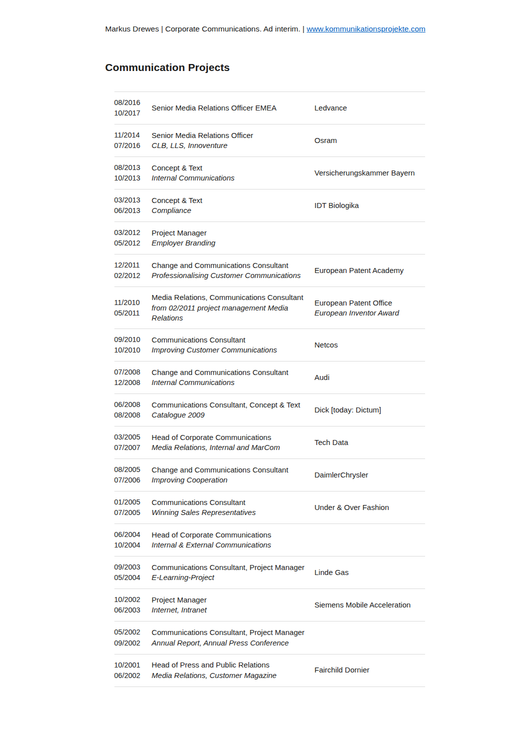Markus Drewes | Corporate Communications. Ad interim. | www.kommunikationsprojekte.com
Communication Projects
| 08/2016 10/2017 | Senior Media Relations Officer EMEA | Ledvance |
| 11/2014 07/2016 | Senior Media Relations Officer CLB, LLS, Innoventure | Osram |
| 08/2013 10/2013 | Concept & Text Internal Communications | Versicherungskammer Bayern |
| 03/2013 06/2013 | Concept & Text Compliance | IDT Biologika |
| 03/2012 05/2012 | Project Manager Employer Branding | |
| 12/2011 02/2012 | Change and Communications Consultant Professionalising Customer Communications | European Patent Academy |
| 11/2010 05/2011 | Media Relations, Communications Consultant from 02/2011 project management Media Relations | European Patent Office European Inventor Award |
| 09/2010 10/2010 | Communications Consultant Improving Customer Communications | Netcos |
| 07/2008 12/2008 | Change and Communications Consultant Internal Communications | Audi |
| 06/2008 08/2008 | Communications Consultant, Concept & Text Catalogue 2009 | Dick [today: Dictum] |
| 03/2005 07/2007 | Head of Corporate Communications Media Relations, Internal and MarCom | Tech Data |
| 08/2005 07/2006 | Change and Communications Consultant Improving Cooperation | DaimlerChrysler |
| 01/2005 07/2005 | Communications Consultant Winning Sales Representatives | Under & Over Fashion |
| 06/2004 10/2004 | Head of Corporate Communications Internal & External Communications | |
| 09/2003 05/2004 | Communications Consultant, Project Manager E-Learning-Project | Linde Gas |
| 10/2002 06/2003 | Project Manager Internet, Intranet | Siemens Mobile Acceleration |
| 05/2002 09/2002 | Communications Consultant, Project Manager Annual Report, Annual Press Conference | |
| 10/2001 06/2002 | Head of Press and Public Relations Media Relations, Customer Magazine | Fairchild Dornier |